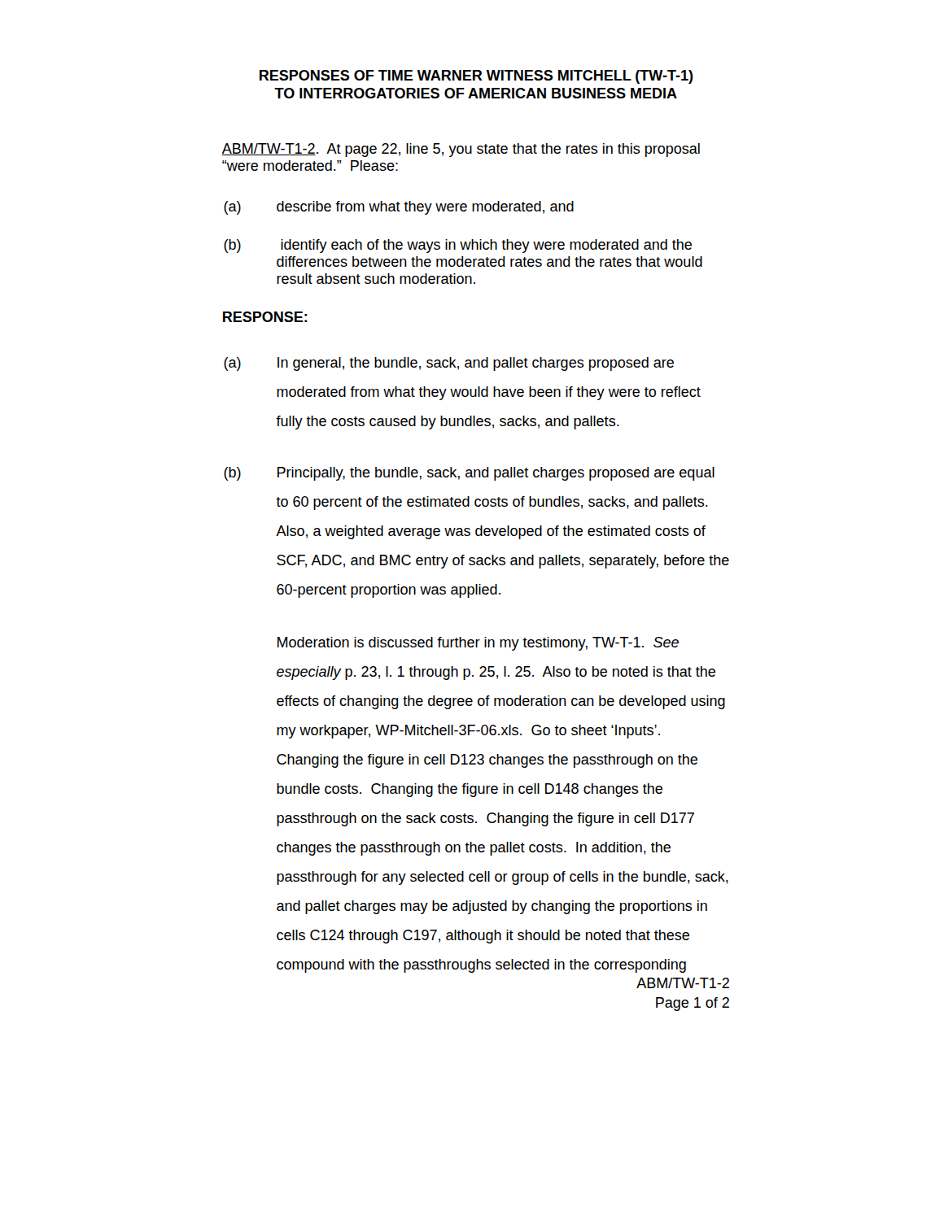RESPONSES OF TIME WARNER WITNESS MITCHELL (TW-T-1) TO INTERROGATORIES OF AMERICAN BUSINESS MEDIA
ABM/TW-T1-2. At page 22, line 5, you state that the rates in this proposal “were moderated.” Please:
(a)
describe from what they were moderated, and
(b)
identify each of the ways in which they were moderated and the differences between the moderated rates and the rates that would result absent such moderation.
RESPONSE:
(a)
In general, the bundle, sack, and pallet charges proposed are moderated from what they would have been if they were to reflect fully the costs caused by bundles, sacks, and pallets.
(b)
Principally, the bundle, sack, and pallet charges proposed are equal to 60 percent of the estimated costs of bundles, sacks, and pallets. Also, a weighted average was developed of the estimated costs of SCF, ADC, and BMC entry of sacks and pallets, separately, before the 60-percent proportion was applied.
Moderation is discussed further in my testimony, TW-T-1. See especially p. 23, l. 1 through p. 25, l. 25. Also to be noted is that the effects of changing the degree of moderation can be developed using my workpaper, WP-Mitchell-3F-06.xls. Go to sheet ‘Inputs’. Changing the figure in cell D123 changes the passthrough on the bundle costs. Changing the figure in cell D148 changes the passthrough on the sack costs. Changing the figure in cell D177 changes the passthrough on the pallet costs. In addition, the passthrough for any selected cell or group of cells in the bundle, sack, and pallet charges may be adjusted by changing the proportions in cells C124 through C197, although it should be noted that these compound with the passthroughs selected in the corresponding
ABM/TW-T1-2
Page 1 of 2